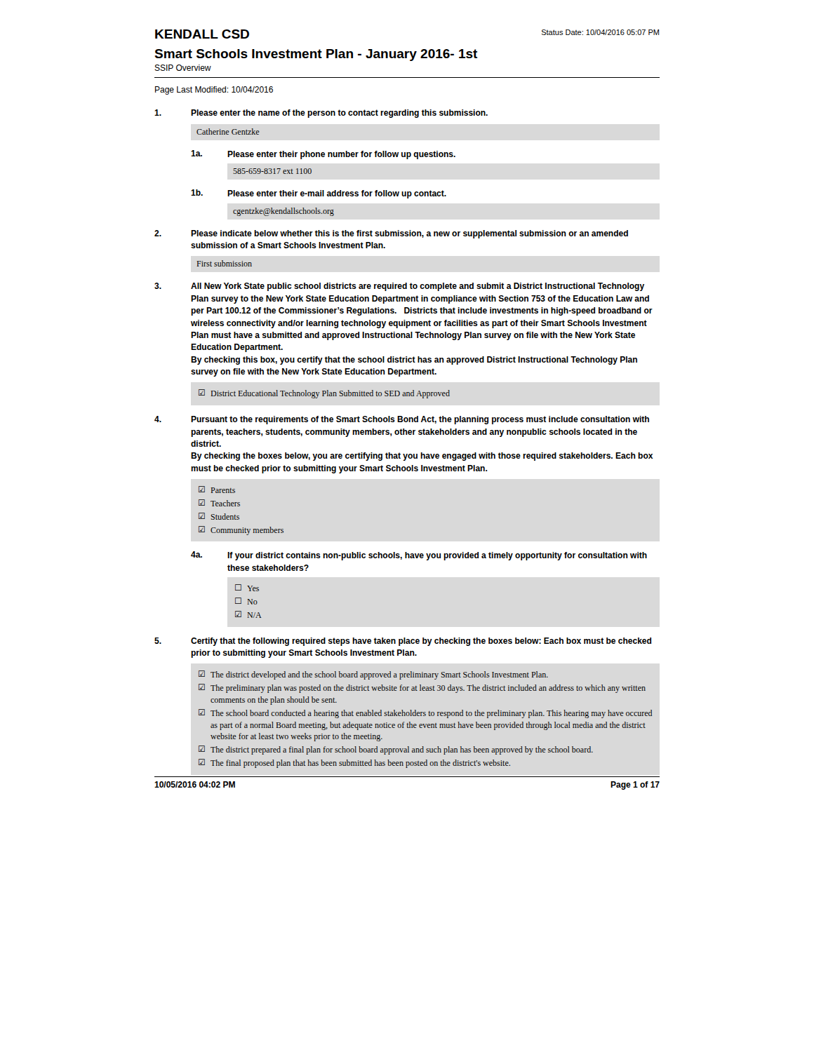KENDALL CSD
Status Date: 10/04/2016 05:07 PM
Smart Schools Investment Plan - January 2016- 1st
SSIP Overview
Page Last Modified: 10/04/2016
1.
Please enter the name of the person to contact regarding this submission.
Catherine Gentzke
1a.
Please enter their phone number for follow up questions.
585-659-8317 ext 1100
1b.
Please enter their e-mail address for follow up contact.
cgentzke@kendallschools.org
2.
Please indicate below whether this is the first submission, a new or supplemental submission or an amended submission of a Smart Schools Investment Plan.
First submission
3.
All New York State public school districts are required to complete and submit a District Instructional Technology Plan survey to the New York State Education Department in compliance with Section 753 of the Education Law and per Part 100.12 of the Commissioner’s Regulations. Districts that include investments in high-speed broadband or wireless connectivity and/or learning technology equipment or facilities as part of their Smart Schools Investment Plan must have a submitted and approved Instructional Technology Plan survey on file with the New York State Education Department.
By checking this box, you certify that the school district has an approved District Instructional Technology Plan survey on file with the New York State Education Department.
☑
District Educational Technology Plan Submitted to SED and Approved
4.
Pursuant to the requirements of the Smart Schools Bond Act, the planning process must include consultation with parents, teachers, students, community members, other stakeholders and any nonpublic schools located in the district.
By checking the boxes below, you are certifying that you have engaged with those required stakeholders. Each box must be checked prior to submitting your Smart Schools Investment Plan.
☑
Parents
☑
Teachers
☑
Students
☑
Community members
4a.
If your district contains non-public schools, have you provided a timely opportunity for consultation with these stakeholders?
☐
Yes
☐
No
☑
N/A
5.
Certify that the following required steps have taken place by checking the boxes below: Each box must be checked prior to submitting your Smart Schools Investment Plan.
☑
The district developed and the school board approved a preliminary Smart Schools Investment Plan.
☑
The preliminary plan was posted on the district website for at least 30 days. The district included an address to which any written comments on the plan should be sent.
☑
The school board conducted a hearing that enabled stakeholders to respond to the preliminary plan. This hearing may have occured as part of a normal Board meeting, but adequate notice of the event must have been provided through local media and the district website for at least two weeks prior to the meeting.
☑
The district prepared a final plan for school board approval and such plan has been approved by the school board.
☑
The final proposed plan that has been submitted has been posted on the district's website.
10/05/2016 04:02 PM
Page 1 of 17